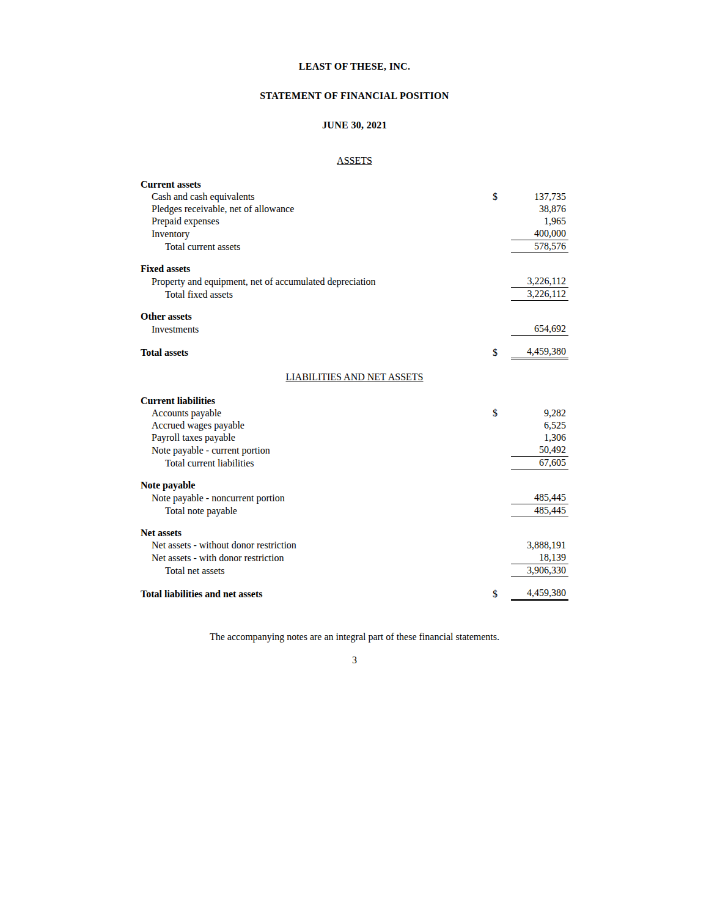LEAST OF THESE, INC.
STATEMENT OF FINANCIAL POSITION
JUNE 30, 2021
ASSETS
| Current assets | | |
| Cash and cash equivalents | $ | 137,735 |
| Pledges receivable, net of allowance | | 38,876 |
| Prepaid expenses | | 1,965 |
| Inventory | | 400,000 |
| Total current assets | | 578,576 |
| Fixed assets | | |
| Property and equipment, net of accumulated depreciation | | 3,226,112 |
| Total fixed assets | | 3,226,112 |
| Other assets | | |
| Investments | | 654,692 |
| Total assets | $ | 4,459,380 |
LIABILITIES AND NET ASSETS
| Current liabilities | | |
| Accounts payable | $ | 9,282 |
| Accrued wages payable | | 6,525 |
| Payroll taxes payable | | 1,306 |
| Note payable - current portion | | 50,492 |
| Total current liabilities | | 67,605 |
| Note payable | | |
| Note payable - noncurrent portion | | 485,445 |
| Total note payable | | 485,445 |
| Net assets | | |
| Net assets - without donor restriction | | 3,888,191 |
| Net assets - with donor restriction | | 18,139 |
| Total net assets | | 3,906,330 |
| Total liabilities and net assets | $ | 4,459,380 |
The accompanying notes are an integral part of these financial statements.
3